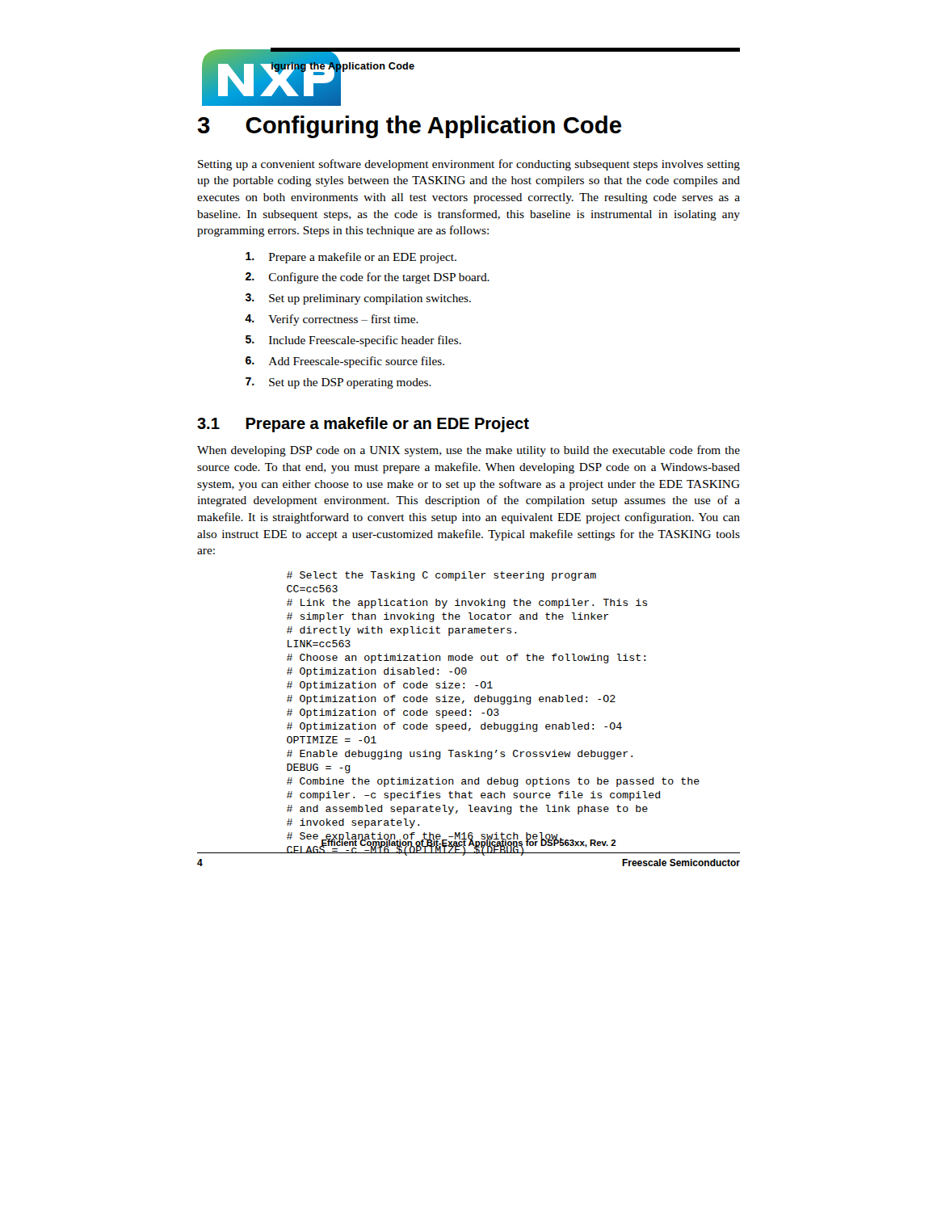iguring the Application Code
3 Configuring the Application Code
Setting up a convenient software development environment for conducting subsequent steps involves setting up the portable coding styles between the TASKING and the host compilers so that the code compiles and executes on both environments with all test vectors processed correctly. The resulting code serves as a baseline. In subsequent steps, as the code is transformed, this baseline is instrumental in isolating any programming errors. Steps in this technique are as follows:
1. Prepare a makefile or an EDE project.
2. Configure the code for the target DSP board.
3. Set up preliminary compilation switches.
4. Verify correctness – first time.
5. Include Freescale-specific header files.
6. Add Freescale-specific source files.
7. Set up the DSP operating modes.
3.1 Prepare a makefile or an EDE Project
When developing DSP code on a UNIX system, use the make utility to build the executable code from the source code. To that end, you must prepare a makefile. When developing DSP code on a Windows-based system, you can either choose to use make or to set up the software as a project under the EDE TASKING integrated development environment. This description of the compilation setup assumes the use of a makefile. It is straightforward to convert this setup into an equivalent EDE project configuration. You can also instruct EDE to accept a user-customized makefile. Typical makefile settings for the TASKING tools are:
# Select the Tasking C compiler steering program
CC=cc563
# Link the application by invoking the compiler. This is
# simpler than invoking the locator and the linker
# directly with explicit parameters.
LINK=cc563
# Choose an optimization mode out of the following list:
# Optimization disabled: -O0
# Optimization of code size: -O1
# Optimization of code size, debugging enabled: -O2
# Optimization of code speed: -O3
# Optimization of code speed, debugging enabled: -O4
OPTIMIZE = -O1
# Enable debugging using Tasking’s Crossview debugger.
DEBUG = -g
# Combine the optimization and debug options to be passed to the
# compiler. –c specifies that each source file is compiled
# and assembled separately, leaving the link phase to be
# invoked separately.
# See explanation of the –M16 switch below.
CFLAGS = -c –M16 $(OPTIMIZE) $(DEBUG)
Efficient Compilation of Bit-Exact Applications for DSP563xx, Rev. 2
4
Freescale Semiconductor